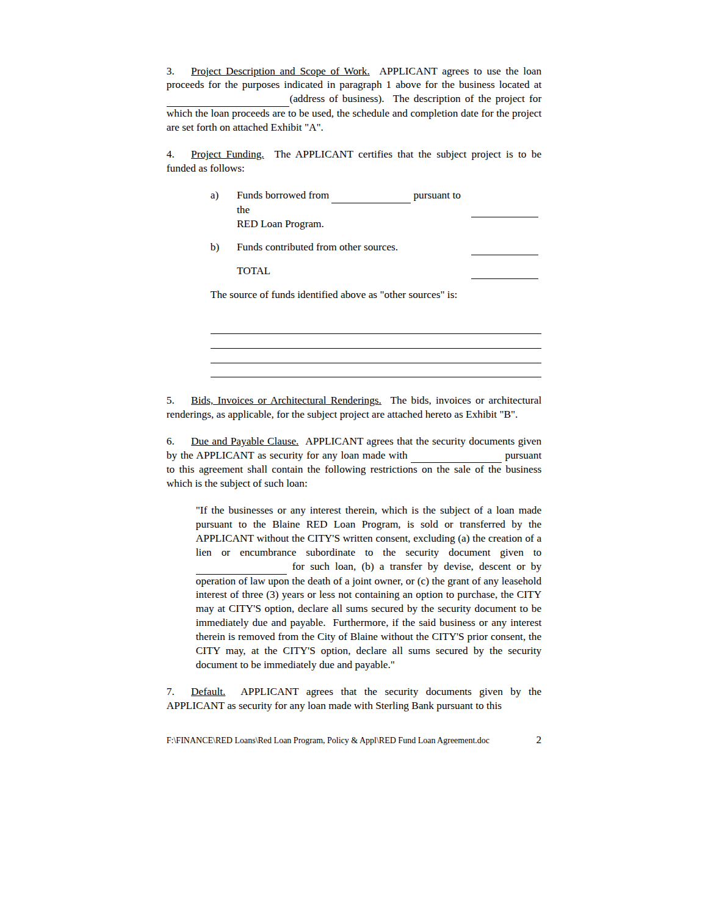3. Project Description and Scope of Work. APPLICANT agrees to use the loan proceeds for the purposes indicated in paragraph 1 above for the business located at (address of business). The description of the project for which the loan proceeds are to be used, the schedule and completion date for the project are set forth on attached Exhibit "A".
4. Project Funding. The APPLICANT certifies that the subject project is to be funded as follows:
| a) | Funds borrowed from pursuant to the RED Loan Program. | |
| b) | Funds contributed from other sources. | |
| | TOTAL | |
The source of funds identified above as "other sources" is:
5. Bids, Invoices or Architectural Renderings. The bids, invoices or architectural renderings, as applicable, for the subject project are attached hereto as Exhibit "B".
6. Due and Payable Clause. APPLICANT agrees that the security documents given by the APPLICANT as security for any loan made with pursuant to this agreement shall contain the following restrictions on the sale of the business which is the subject of such loan:
"If the businesses or any interest therein, which is the subject of a loan made pursuant to the Blaine RED Loan Program, is sold or transferred by the APPLICANT without the CITY'S written consent, excluding (a) the creation of a lien or encumbrance subordinate to the security document given to for such loan, (b) a transfer by devise, descent or by operation of law upon the death of a joint owner, or (c) the grant of any leasehold interest of three (3) years or less not containing an option to purchase, the CITY may at CITY'S option, declare all sums secured by the security document to be immediately due and payable. Furthermore, if the said business or any interest therein is removed from the City of Blaine without the CITY'S prior consent, the CITY may, at the CITY'S option, declare all sums secured by the security document to be immediately due and payable."
7. Default. APPLICANT agrees that the security documents given by the APPLICANT as security for any loan made with Sterling Bank pursuant to this
F:\FINANCE\RED Loans\Red Loan Program, Policy & Appl\RED Fund Loan Agreement.doc 2